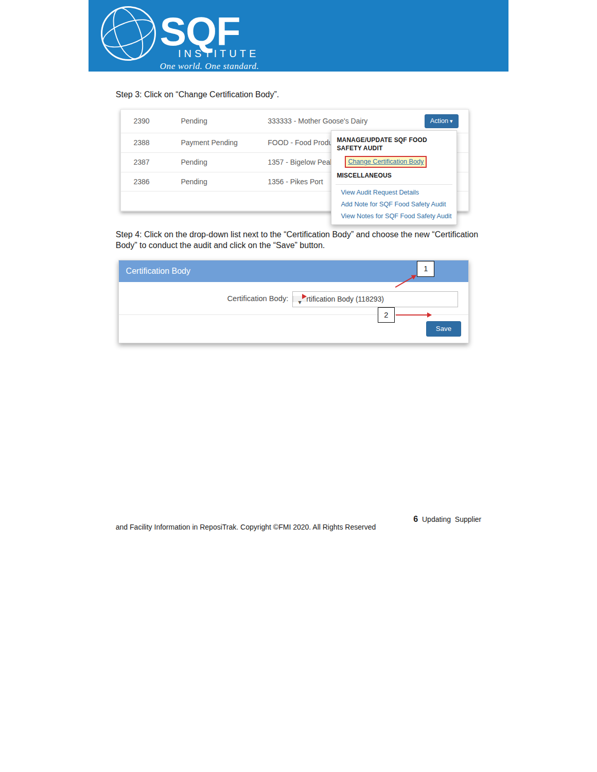SQF
INSTITUTE
One world. One standard.
Step 3: Click on “Change Certification Body”.
| 2390 | Pending | 333333 - Mother Goose's Dairy | Action |
| 2388 | Payment Pending | FOOD - Food Production Facility | |
| 2387 | Pending | 1357 - Bigelow Peak | |
| 2386 | Pending | 1356 - Pikes Port | |
MANAGE/UPDATE SQF FOOD SAFETY AUDIT
Change Certification Body
MISCELLANEOUS
View Audit Request Details
Add Note for SQF Food Safety Audit
View Notes for SQF Food Safety Audit
Step 4: Click on the drop-down list next to the “Certification Body” and choose the new “Certification Body” to conduct the audit and click on the “Save” button.
Certification Body
Certification Body:
Certification Body (118293) ▼
Save
1
2
6 Updating Supplier
and Facility Information in ReposiTrak. Copyright ©FMI 2020. All Rights Reserved